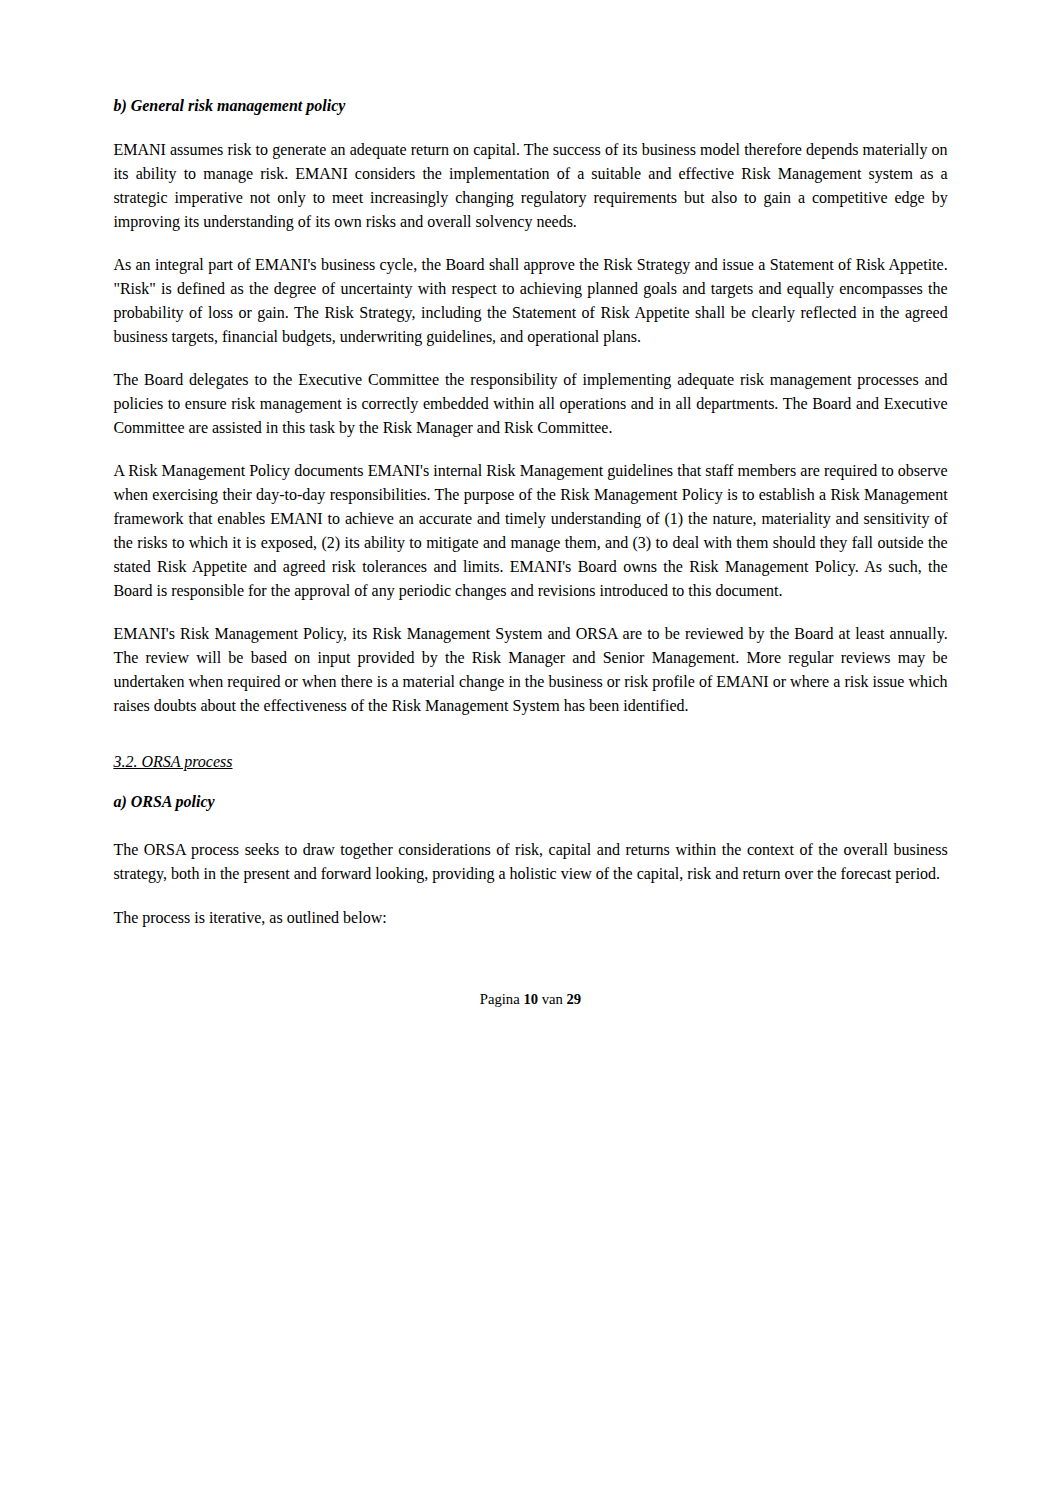b) General risk management policy
EMANI assumes risk to generate an adequate return on capital. The success of its business model therefore depends materially on its ability to manage risk. EMANI considers the implementation of a suitable and effective Risk Management system as a strategic imperative not only to meet increasingly changing regulatory requirements but also to gain a competitive edge by improving its understanding of its own risks and overall solvency needs.
As an integral part of EMANI's business cycle, the Board shall approve the Risk Strategy and issue a Statement of Risk Appetite. "Risk" is defined as the degree of uncertainty with respect to achieving planned goals and targets and equally encompasses the probability of loss or gain. The Risk Strategy, including the Statement of Risk Appetite shall be clearly reflected in the agreed business targets, financial budgets, underwriting guidelines, and operational plans.
The Board delegates to the Executive Committee the responsibility of implementing adequate risk management processes and policies to ensure risk management is correctly embedded within all operations and in all departments. The Board and Executive Committee are assisted in this task by the Risk Manager and Risk Committee.
A Risk Management Policy documents EMANI's internal Risk Management guidelines that staff members are required to observe when exercising their day-to-day responsibilities. The purpose of the Risk Management Policy is to establish a Risk Management framework that enables EMANI to achieve an accurate and timely understanding of (1) the nature, materiality and sensitivity of the risks to which it is exposed, (2) its ability to mitigate and manage them, and (3) to deal with them should they fall outside the stated Risk Appetite and agreed risk tolerances and limits. EMANI's Board owns the Risk Management Policy. As such, the Board is responsible for the approval of any periodic changes and revisions introduced to this document.
EMANI's Risk Management Policy, its Risk Management System and ORSA are to be reviewed by the Board at least annually. The review will be based on input provided by the Risk Manager and Senior Management. More regular reviews may be undertaken when required or when there is a material change in the business or risk profile of EMANI or where a risk issue which raises doubts about the effectiveness of the Risk Management System has been identified.
3.2. ORSA process
a) ORSA policy
The ORSA process seeks to draw together considerations of risk, capital and returns within the context of the overall business strategy, both in the present and forward looking, providing a holistic view of the capital, risk and return over the forecast period.
The process is iterative, as outlined below:
Pagina 10 van 29